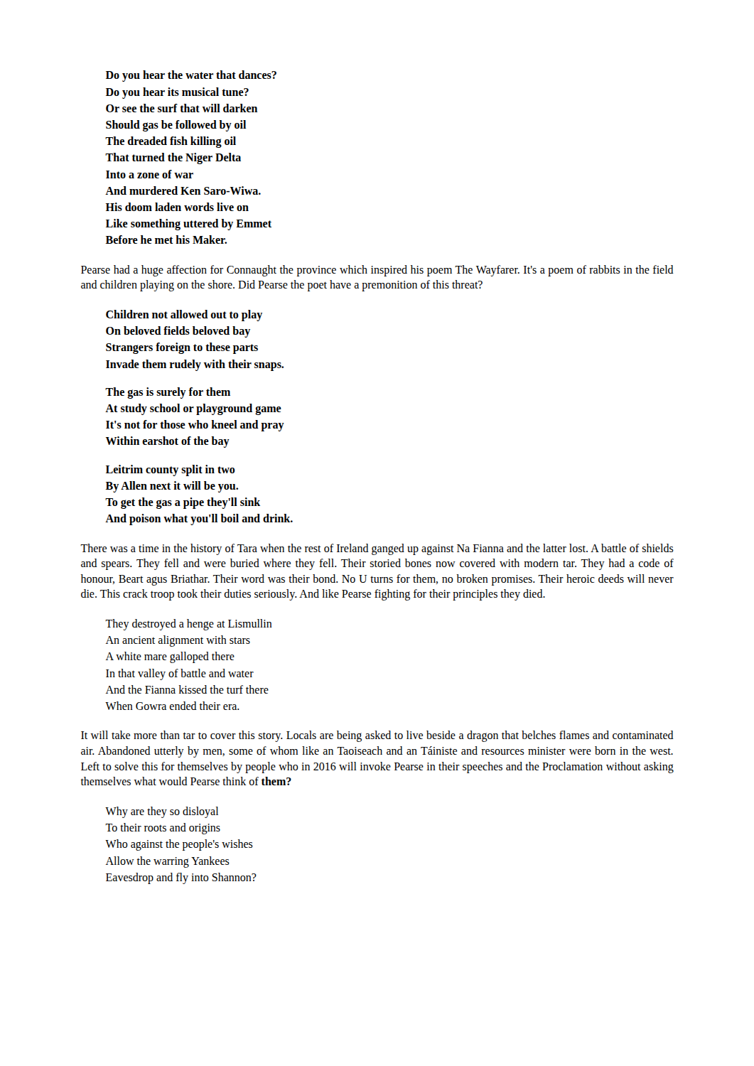Do you hear the water that dances?
Do you hear its musical tune?
Or see the surf that will darken
Should gas be followed by oil
The dreaded fish killing oil
That turned the Niger Delta
Into a zone of war
And murdered Ken Saro-Wiwa.
His doom laden words live on
Like something uttered by Emmet
Before he met his Maker.
Pearse had a huge affection for Connaught the province which inspired his poem The Wayfarer. It's a poem of rabbits in the field and children playing on the shore. Did Pearse the poet have a premonition of this threat?
Children not allowed out to play
On beloved fields beloved bay
Strangers foreign to these parts
Invade them rudely with their snaps.
The gas is surely for them
At study school or playground game
It's not for those who kneel and pray
Within earshot of the bay
Leitrim county split in two
By Allen next it will be you.
To get the gas a pipe they'll sink
And poison what you'll boil and drink.
There was a time in the history of Tara when the rest of Ireland ganged up against Na Fianna and the latter lost. A battle of shields and spears. They fell and were buried where they fell. Their storied bones now covered with modern tar. They had a code of honour, Beart agus Briathar. Their word was their bond. No U turns for them, no broken promises. Their heroic deeds will never die. This crack troop took their duties seriously. And like Pearse fighting for their principles they died.
They destroyed a henge at Lismullin
An ancient alignment with stars
A white mare galloped there
In that valley of battle and water
And the Fianna kissed the turf there
When Gowra ended their era.
It will take more than tar to cover this story. Locals are being asked to live beside a dragon that belches flames and contaminated air. Abandoned utterly by men, some of whom like an Taoiseach and an Táiniste and resources minister were born in the west. Left to solve this for themselves by people who in 2016 will invoke Pearse in their speeches and the Proclamation without asking themselves what would Pearse think of them?
Why are they so disloyal
To their roots and origins
Who against the people's wishes
Allow the warring Yankees
Eavesdrop and fly into Shannon?